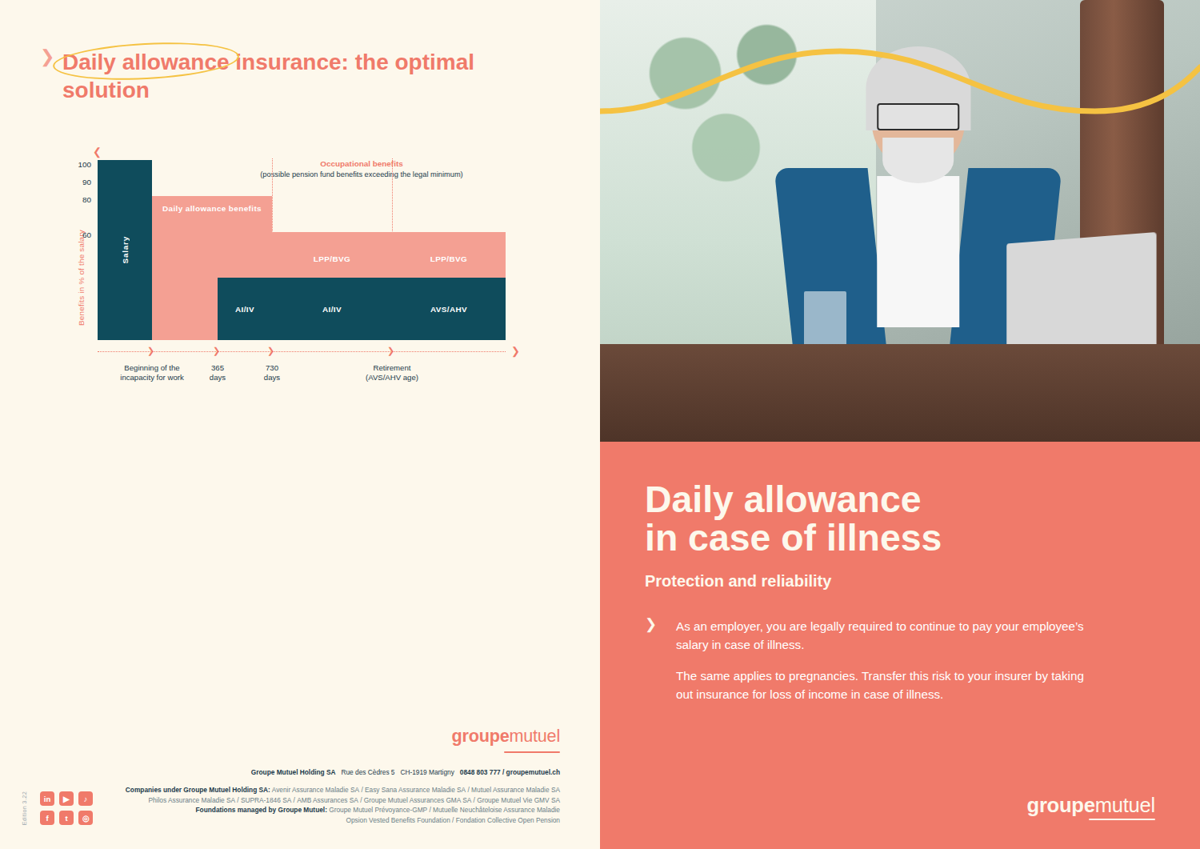❯
Daily allowance insurance: the optimal solution
Benefits in % of the salary
100 90 80 60
❮
Occupational benefits (possible pension fund benefits exceeding the legal minimum)
Salary
Daily allowance benefits
AI/IV
LPP/BVG
AI/IV
LPP/BVG
AVS/AHV
❯
❯ ❯ ❯ ❯
Beginning of the
incapacity for work 365
days 730
days Retirement
(AVS/AHV age)
groupemutuel
Groupe Mutuel Holding SA Rue des Cèdres 5 CH-1919 Martigny 0848 803 777 / groupemutuel.ch
Companies under Groupe Mutuel Holding SA: Avenir Assurance Maladie SA / Easy Sana Assurance Maladie SA / Mutuel Assurance Maladie SA
Philos Assurance Maladie SA / SUPRA-1846 SA / AMB Assurances SA / Groupe Mutuel Assurances GMA SA / Groupe Mutuel Vie GMV SA
Foundations managed by Groupe Mutuel: Groupe Mutuel Prévoyance-GMP / Mutuelle Neuchâteloise Assurance Maladie
Opsion Vested Benefits Foundation / Fondation Collective Open Pension
in ▶ ♪
f t ◎
Edition 3.22
Daily allowance
in case of illness
Protection and reliability
❯
As an employer, you are legally required to continue to pay your employee’s salary in case of illness.
The same applies to pregnancies. Transfer this risk to your insurer by taking out insurance for loss of income in case of illness.
groupemutuel